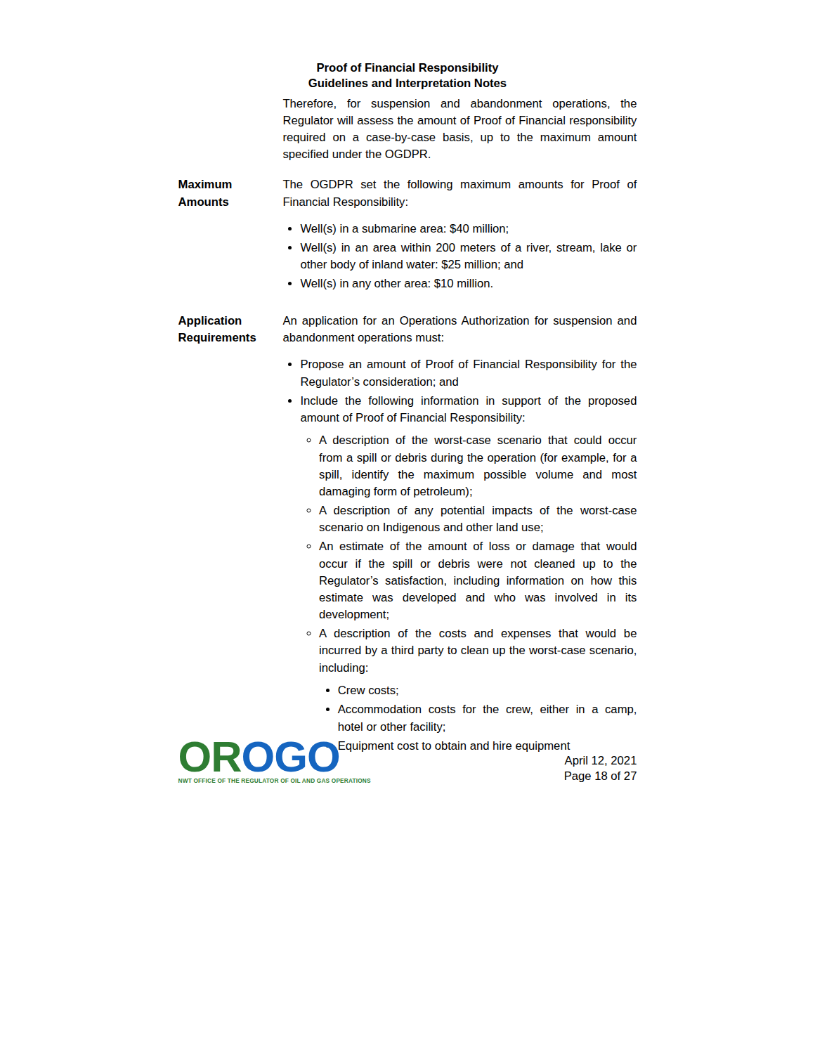Proof of Financial Responsibility Guidelines and Interpretation Notes
Therefore, for suspension and abandonment operations, the Regulator will assess the amount of Proof of Financial responsibility required on a case-by-case basis, up to the maximum amount specified under the OGDPR.
Maximum Amounts
The OGDPR set the following maximum amounts for Proof of Financial Responsibility:
Well(s) in a submarine area: $40 million;
Well(s) in an area within 200 meters of a river, stream, lake or other body of inland water: $25 million; and
Well(s) in any other area: $10 million.
Application Requirements
An application for an Operations Authorization for suspension and abandonment operations must:
Propose an amount of Proof of Financial Responsibility for the Regulator’s consideration; and
Include the following information in support of the proposed amount of Proof of Financial Responsibility:
A description of the worst-case scenario that could occur from a spill or debris during the operation (for example, for a spill, identify the maximum possible volume and most damaging form of petroleum);
A description of any potential impacts of the worst-case scenario on Indigenous and other land use;
An estimate of the amount of loss or damage that would occur if the spill or debris were not cleaned up to the Regulator’s satisfaction, including information on how this estimate was developed and who was involved in its development;
A description of the costs and expenses that would be incurred by a third party to clean up the worst-case scenario, including:
Crew costs;
Accommodation costs for the crew, either in a camp, hotel or other facility;
Equipment cost to obtain and hire equipment
OROGO
NWT OFFICE OF THE REGULATOR OF OIL AND GAS OPERATIONS
April 12, 2021
Page 18 of 27